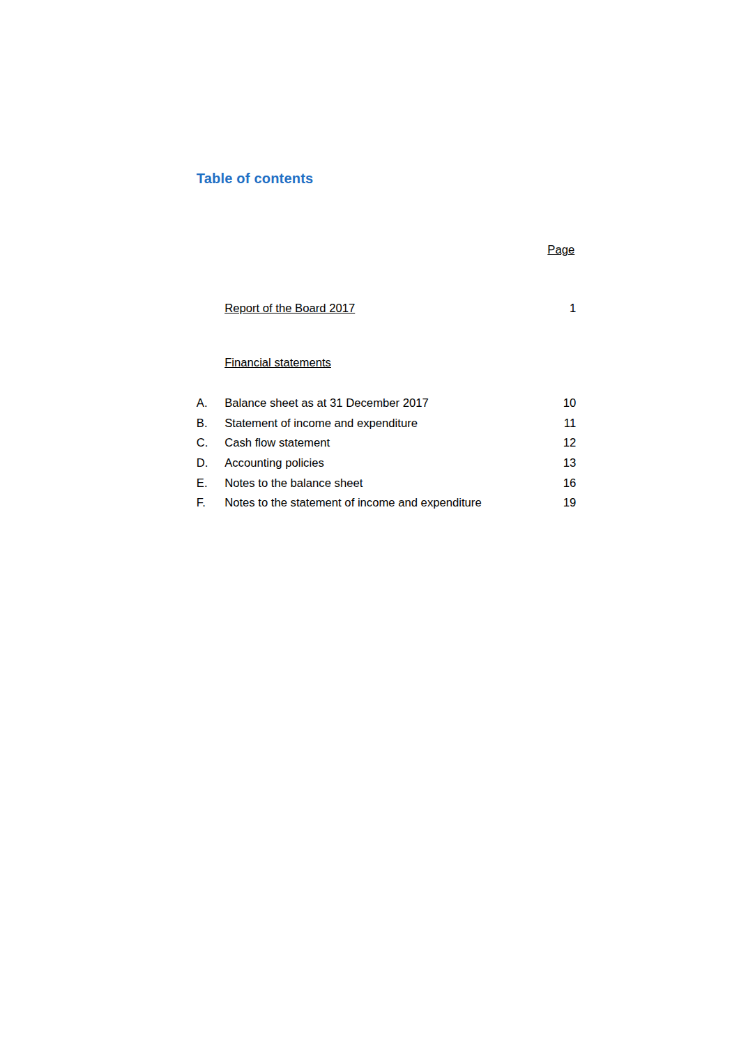Table of contents
Page
| | Report of the Board 2017 | 1 |
| | Financial statements | |
| A. | Balance sheet as at 31 December 2017 | 10 |
| B. | Statement of income and expenditure | 11 |
| C. | Cash flow statement | 12 |
| D. | Accounting policies | 13 |
| E. | Notes to the balance sheet | 16 |
| F. | Notes to the statement of income and expenditure | 19 |